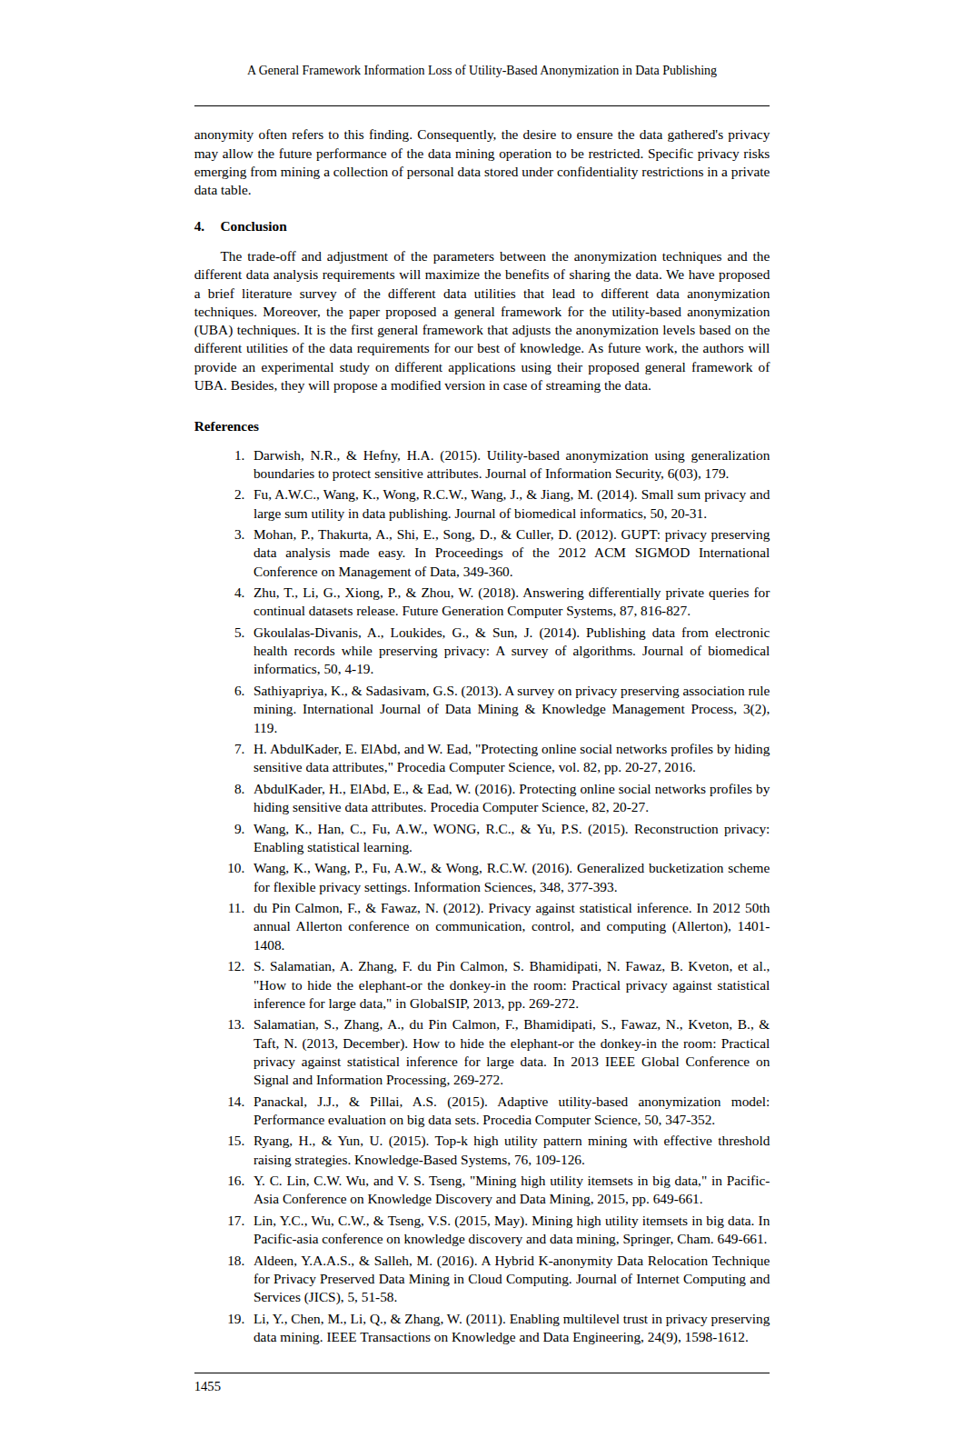A General Framework Information Loss of Utility-Based Anonymization in Data Publishing
anonymity often refers to this finding. Consequently, the desire to ensure the data gathered's privacy may allow the future performance of the data mining operation to be restricted. Specific privacy risks emerging from mining a collection of personal data stored under confidentiality restrictions in a private data table.
4. Conclusion
The trade-off and adjustment of the parameters between the anonymization techniques and the different data analysis requirements will maximize the benefits of sharing the data. We have proposed a brief literature survey of the different data utilities that lead to different data anonymization techniques. Moreover, the paper proposed a general framework for the utility-based anonymization (UBA) techniques. It is the first general framework that adjusts the anonymization levels based on the different utilities of the data requirements for our best of knowledge. As future work, the authors will provide an experimental study on different applications using their proposed general framework of UBA. Besides, they will propose a modified version in case of streaming the data.
References
Darwish, N.R., & Hefny, H.A. (2015). Utility-based anonymization using generalization boundaries to protect sensitive attributes. Journal of Information Security, 6(03), 179.
Fu, A.W.C., Wang, K., Wong, R.C.W., Wang, J., & Jiang, M. (2014). Small sum privacy and large sum utility in data publishing. Journal of biomedical informatics, 50, 20-31.
Mohan, P., Thakurta, A., Shi, E., Song, D., & Culler, D. (2012). GUPT: privacy preserving data analysis made easy. In Proceedings of the 2012 ACM SIGMOD International Conference on Management of Data, 349-360.
Zhu, T., Li, G., Xiong, P., & Zhou, W. (2018). Answering differentially private queries for continual datasets release. Future Generation Computer Systems, 87, 816-827.
Gkoulalas-Divanis, A., Loukides, G., & Sun, J. (2014). Publishing data from electronic health records while preserving privacy: A survey of algorithms. Journal of biomedical informatics, 50, 4-19.
Sathiyapriya, K., & Sadasivam, G.S. (2013). A survey on privacy preserving association rule mining. International Journal of Data Mining & Knowledge Management Process, 3(2), 119.
H. AbdulKader, E. ElAbd, and W. Ead, "Protecting online social networks profiles by hiding sensitive data attributes," Procedia Computer Science, vol. 82, pp. 20-27, 2016.
AbdulKader, H., ElAbd, E., & Ead, W. (2016). Protecting online social networks profiles by hiding sensitive data attributes. Procedia Computer Science, 82, 20-27.
Wang, K., Han, C., Fu, A.W., WONG, R.C., & Yu, P.S. (2015). Reconstruction privacy: Enabling statistical learning.
Wang, K., Wang, P., Fu, A.W., & Wong, R.C.W. (2016). Generalized bucketization scheme for flexible privacy settings. Information Sciences, 348, 377-393.
du Pin Calmon, F., & Fawaz, N. (2012). Privacy against statistical inference. In 2012 50th annual Allerton conference on communication, control, and computing (Allerton), 1401-1408.
S. Salamatian, A. Zhang, F. du Pin Calmon, S. Bhamidipati, N. Fawaz, B. Kveton, et al., "How to hide the elephant-or the donkey-in the room: Practical privacy against statistical inference for large data," in GlobalSIP, 2013, pp. 269-272.
Salamatian, S., Zhang, A., du Pin Calmon, F., Bhamidipati, S., Fawaz, N., Kveton, B., & Taft, N. (2013, December). How to hide the elephant-or the donkey-in the room: Practical privacy against statistical inference for large data. In 2013 IEEE Global Conference on Signal and Information Processing, 269-272.
Panackal, J.J., & Pillai, A.S. (2015). Adaptive utility-based anonymization model: Performance evaluation on big data sets. Procedia Computer Science, 50, 347-352.
Ryang, H., & Yun, U. (2015). Top-k high utility pattern mining with effective threshold raising strategies. Knowledge-Based Systems, 76, 109-126.
Y. C. Lin, C.W. Wu, and V. S. Tseng, "Mining high utility itemsets in big data," in Pacific-Asia Conference on Knowledge Discovery and Data Mining, 2015, pp. 649-661.
Lin, Y.C., Wu, C.W., & Tseng, V.S. (2015, May). Mining high utility itemsets in big data. In Pacific-asia conference on knowledge discovery and data mining, Springer, Cham. 649-661.
Aldeen, Y.A.A.S., & Salleh, M. (2016). A Hybrid K-anonymity Data Relocation Technique for Privacy Preserved Data Mining in Cloud Computing. Journal of Internet Computing and Services (JICS), 5, 51-58.
Li, Y., Chen, M., Li, Q., & Zhang, W. (2011). Enabling multilevel trust in privacy preserving data mining. IEEE Transactions on Knowledge and Data Engineering, 24(9), 1598-1612.
1455